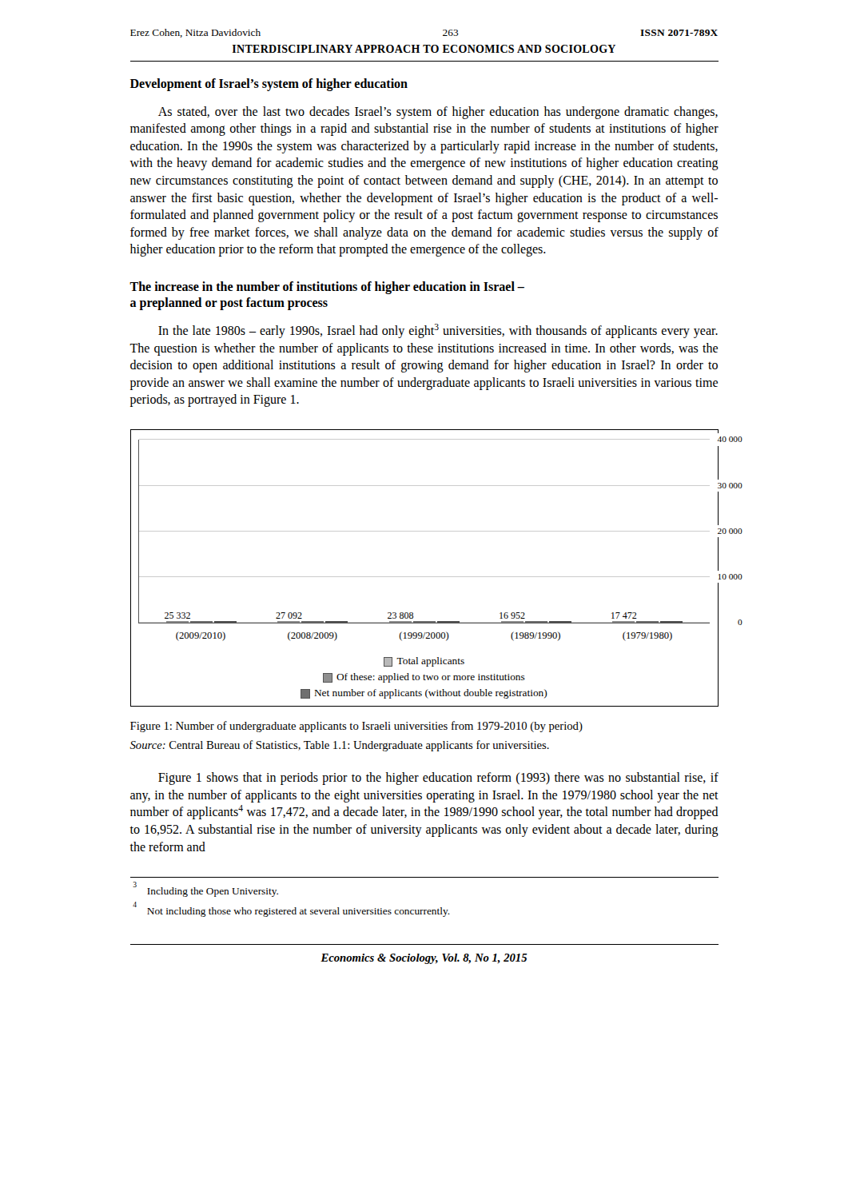Erez Cohen, Nitza Davidovich
263
ISSN 2071-789X
INTERDISCIPLINARY APPROACH TO ECONOMICS AND SOCIOLOGY
Development of Israel’s system of higher education
As stated, over the last two decades Israel’s system of higher education has undergone dramatic changes, manifested among other things in a rapid and substantial rise in the number of students at institutions of higher education. In the 1990s the system was characterized by a particularly rapid increase in the number of students, with the heavy demand for academic studies and the emergence of new institutions of higher education creating new circumstances constituting the point of contact between demand and supply (CHE, 2014). In an attempt to answer the first basic question, whether the development of Israel’s higher education is the product of a well-formulated and planned government policy or the result of a post factum government response to circumstances formed by free market forces, we shall analyze data on the demand for academic studies versus the supply of higher education prior to the reform that prompted the emergence of the colleges.
The increase in the number of institutions of higher education in Israel –
a preplanned or post factum process
In the late 1980s – early 1990s, Israel had only eight3 universities, with thousands of applicants every year. The question is whether the number of applicants to these institutions increased in time. In other words, was the decision to open additional institutions a result of growing demand for higher education in Israel? In order to provide an answer we shall examine the number of undergraduate applicants to Israeli universities in various time periods, as portrayed in Figure 1.
40 000
30 000
20 000
10 000
0
25 332
27 092
23 808
16 952
17 472
(2009/2010)
(2008/2009)
(1999/2000)
(1989/1990)
(1979/1980)
Total applicants
Of these: applied to two or more institutions
Net number of applicants (without double registration)
Figure 1: Number of undergraduate applicants to Israeli universities from 1979-2010 (by period) Source: Central Bureau of Statistics, Table 1.1: Undergraduate applicants for universities.
Figure 1 shows that in periods prior to the higher education reform (1993) there was no substantial rise, if any, in the number of applicants to the eight universities operating in Israel. In the 1979/1980 school year the net number of applicants4 was 17,472, and a decade later, in the 1989/1990 school year, the total number had dropped to 16,952. A substantial rise in the number of university applicants was only evident about a decade later, during the reform and
3Including the Open University.
4Not including those who registered at several universities concurrently.
Economics & Sociology, Vol. 8, No 1, 2015